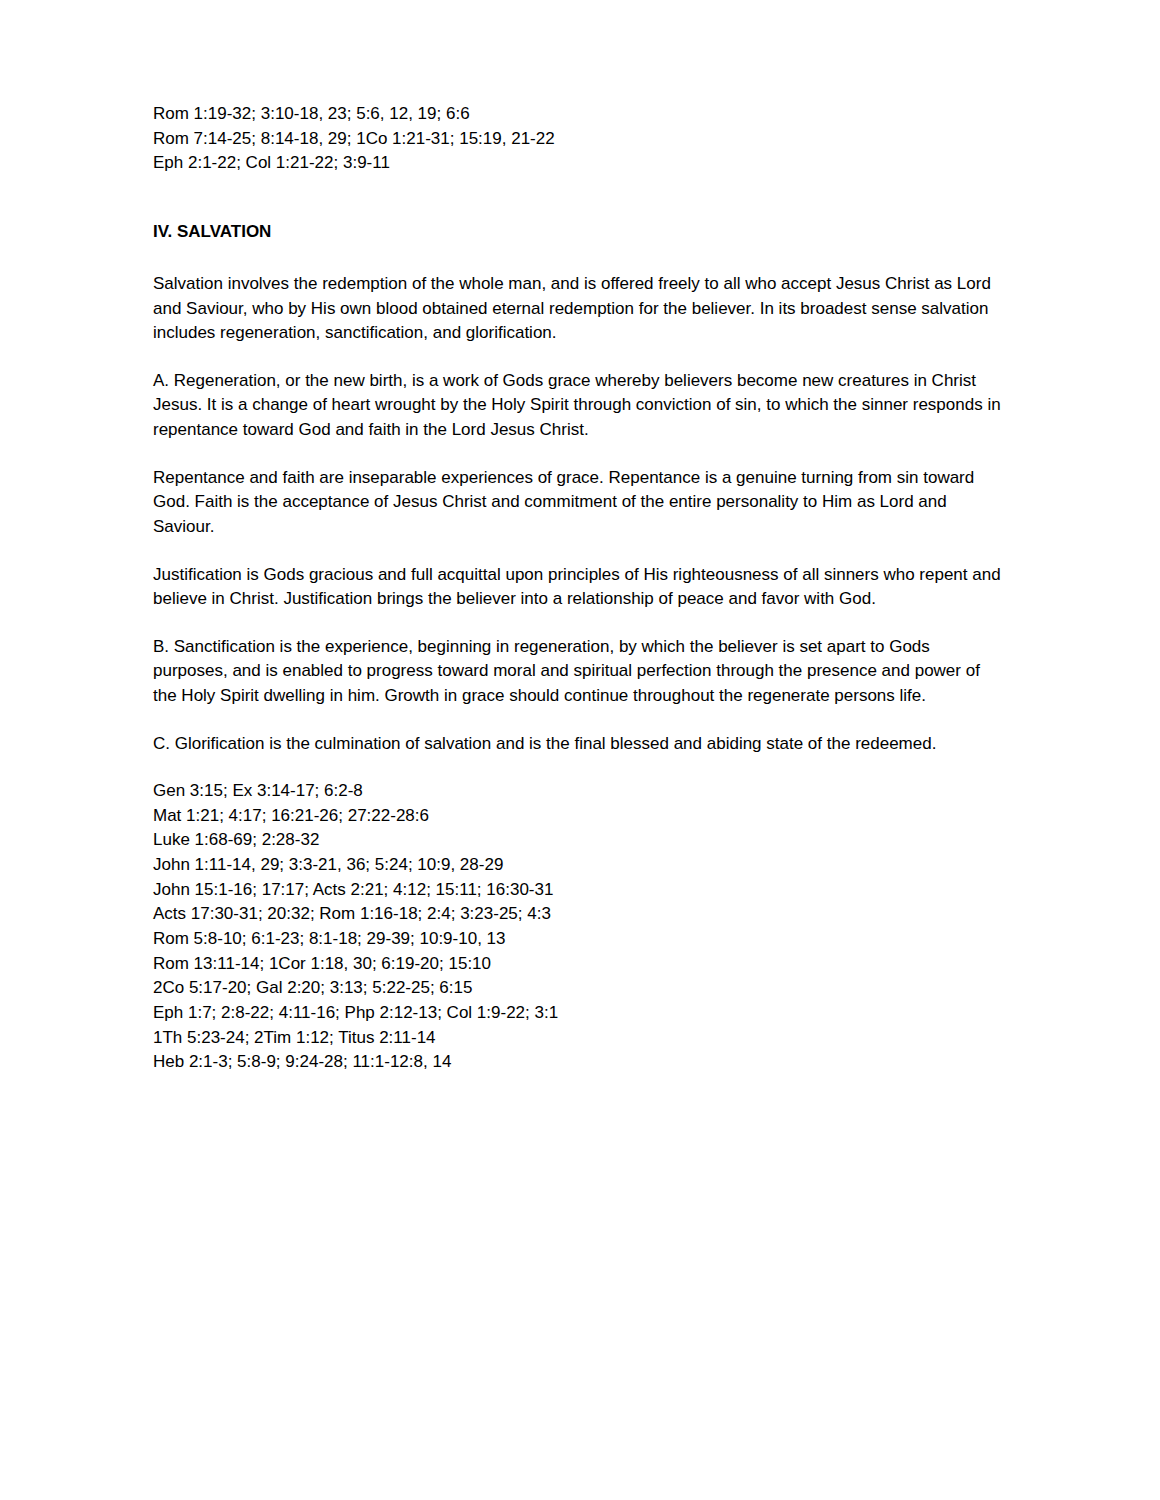Rom 1:19-32; 3:10-18, 23; 5:6, 12, 19; 6:6
Rom 7:14-25; 8:14-18, 29; 1Co 1:21-31; 15:19, 21-22
Eph 2:1-22; Col 1:21-22; 3:9-11
IV. SALVATION
Salvation involves the redemption of the whole man, and is offered freely to all who accept Jesus Christ as Lord and Saviour, who by His own blood obtained eternal redemption for the believer. In its broadest sense salvation includes regeneration, sanctification, and glorification.
A. Regeneration, or the new birth, is a work of Gods grace whereby believers become new creatures in Christ Jesus. It is a change of heart wrought by the Holy Spirit through conviction of sin, to which the sinner responds in repentance toward God and faith in the Lord Jesus Christ.
Repentance and faith are inseparable experiences of grace. Repentance is a genuine turning from sin toward God. Faith is the acceptance of Jesus Christ and commitment of the entire personality to Him as Lord and Saviour.
Justification is Gods gracious and full acquittal upon principles of His righteousness of all sinners who repent and believe in Christ. Justification brings the believer into a relationship of peace and favor with God.
B. Sanctification is the experience, beginning in regeneration, by which the believer is set apart to Gods purposes, and is enabled to progress toward moral and spiritual perfection through the presence and power of the Holy Spirit dwelling in him. Growth in grace should continue throughout the regenerate persons life.
C. Glorification is the culmination of salvation and is the final blessed and abiding state of the redeemed.
Gen 3:15; Ex 3:14-17; 6:2-8
Mat 1:21; 4:17; 16:21-26; 27:22-28:6
Luke 1:68-69; 2:28-32
John 1:11-14, 29; 3:3-21, 36; 5:24; 10:9, 28-29
John 15:1-16; 17:17; Acts 2:21; 4:12; 15:11; 16:30-31
Acts 17:30-31; 20:32; Rom 1:16-18; 2:4; 3:23-25; 4:3
Rom 5:8-10; 6:1-23; 8:1-18; 29-39; 10:9-10, 13
Rom 13:11-14; 1Cor 1:18, 30; 6:19-20; 15:10
2Co 5:17-20; Gal 2:20; 3:13; 5:22-25; 6:15
Eph 1:7; 2:8-22; 4:11-16; Php 2:12-13; Col 1:9-22; 3:1
1Th 5:23-24; 2Tim 1:12; Titus 2:11-14
Heb 2:1-3; 5:8-9; 9:24-28; 11:1-12:8, 14